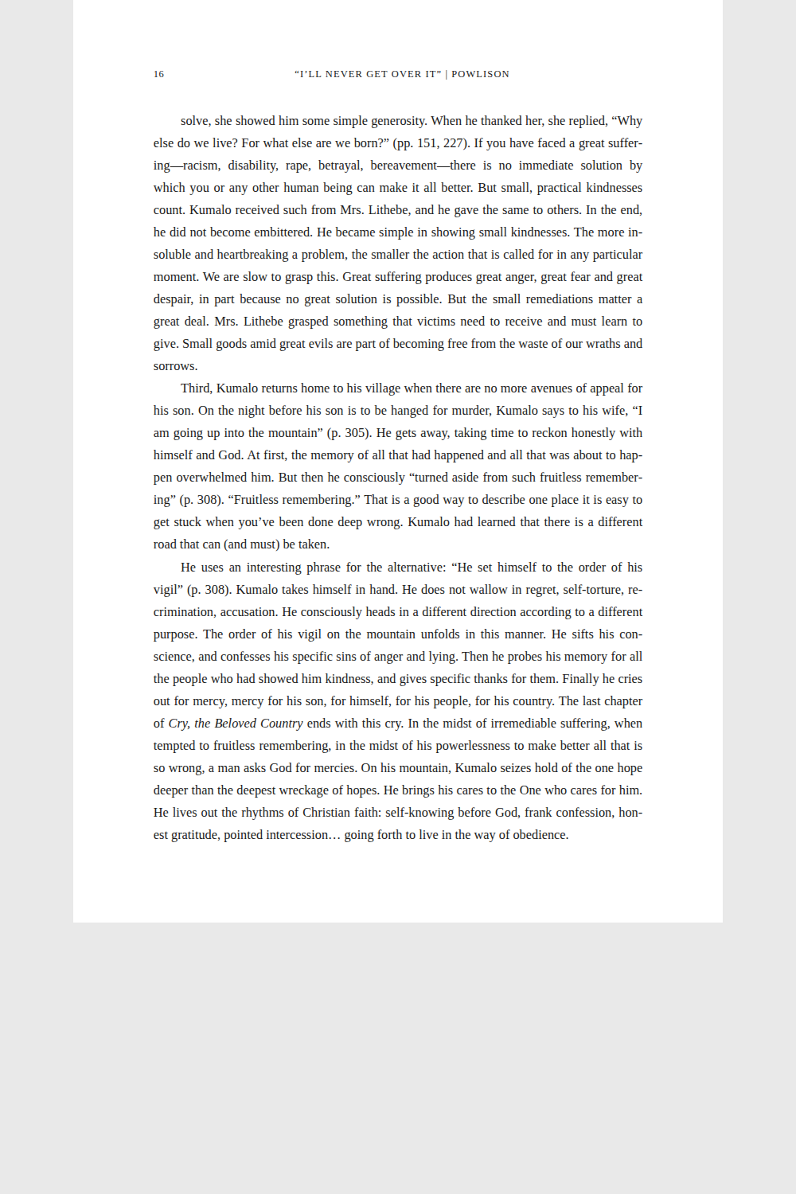16 “I’ll Never Get Over It” | Powlison
solve, she showed him some simple generosity. When he thanked her, she replied, “Why else do we live? For what else are we born?” (pp. 151, 227). If you have faced a great suffering—racism, disability, rape, betrayal, bereavement—there is no immediate solution by which you or any other human being can make it all better. But small, practical kindnesses count. Kumalo received such from Mrs. Lithebe, and he gave the same to others. In the end, he did not become embittered. He became simple in showing small kindnesses. The more insoluble and heartbreaking a problem, the smaller the action that is called for in any particular moment. We are slow to grasp this. Great suffering produces great anger, great fear and great despair, in part because no great solution is possible. But the small remediations matter a great deal. Mrs. Lithebe grasped something that victims need to receive and must learn to give. Small goods amid great evils are part of becoming free from the waste of our wraths and sorrows.
Third, Kumalo returns home to his village when there are no more avenues of appeal for his son. On the night before his son is to be hanged for murder, Kumalo says to his wife, “I am going up into the mountain” (p. 305). He gets away, taking time to reckon honestly with himself and God. At first, the memory of all that had happened and all that was about to happen overwhelmed him. But then he consciously “turned aside from such fruitless remembering” (p. 308). “Fruitless remembering.” That is a good way to describe one place it is easy to get stuck when you’ve been done deep wrong. Kumalo had learned that there is a different road that can (and must) be taken.
He uses an interesting phrase for the alternative: “He set himself to the order of his vigil” (p. 308). Kumalo takes himself in hand. He does not wallow in regret, self-torture, recrimination, accusation. He consciously heads in a different direction according to a different purpose. The order of his vigil on the mountain unfolds in this manner. He sifts his conscience, and confesses his specific sins of anger and lying. Then he probes his memory for all the people who had showed him kindness, and gives specific thanks for them. Finally he cries out for mercy, mercy for his son, for himself, for his people, for his country. The last chapter of Cry, the Beloved Country ends with this cry. In the midst of irremediable suffering, when tempted to fruitless remembering, in the midst of his powerlessness to make better all that is so wrong, a man asks God for mercies. On his mountain, Kumalo seizes hold of the one hope deeper than the deepest wreckage of hopes. He brings his cares to the One who cares for him. He lives out the rhythms of Christian faith: self-knowing before God, frank confession, honest gratitude, pointed intercession… going forth to live in the way of obedience.